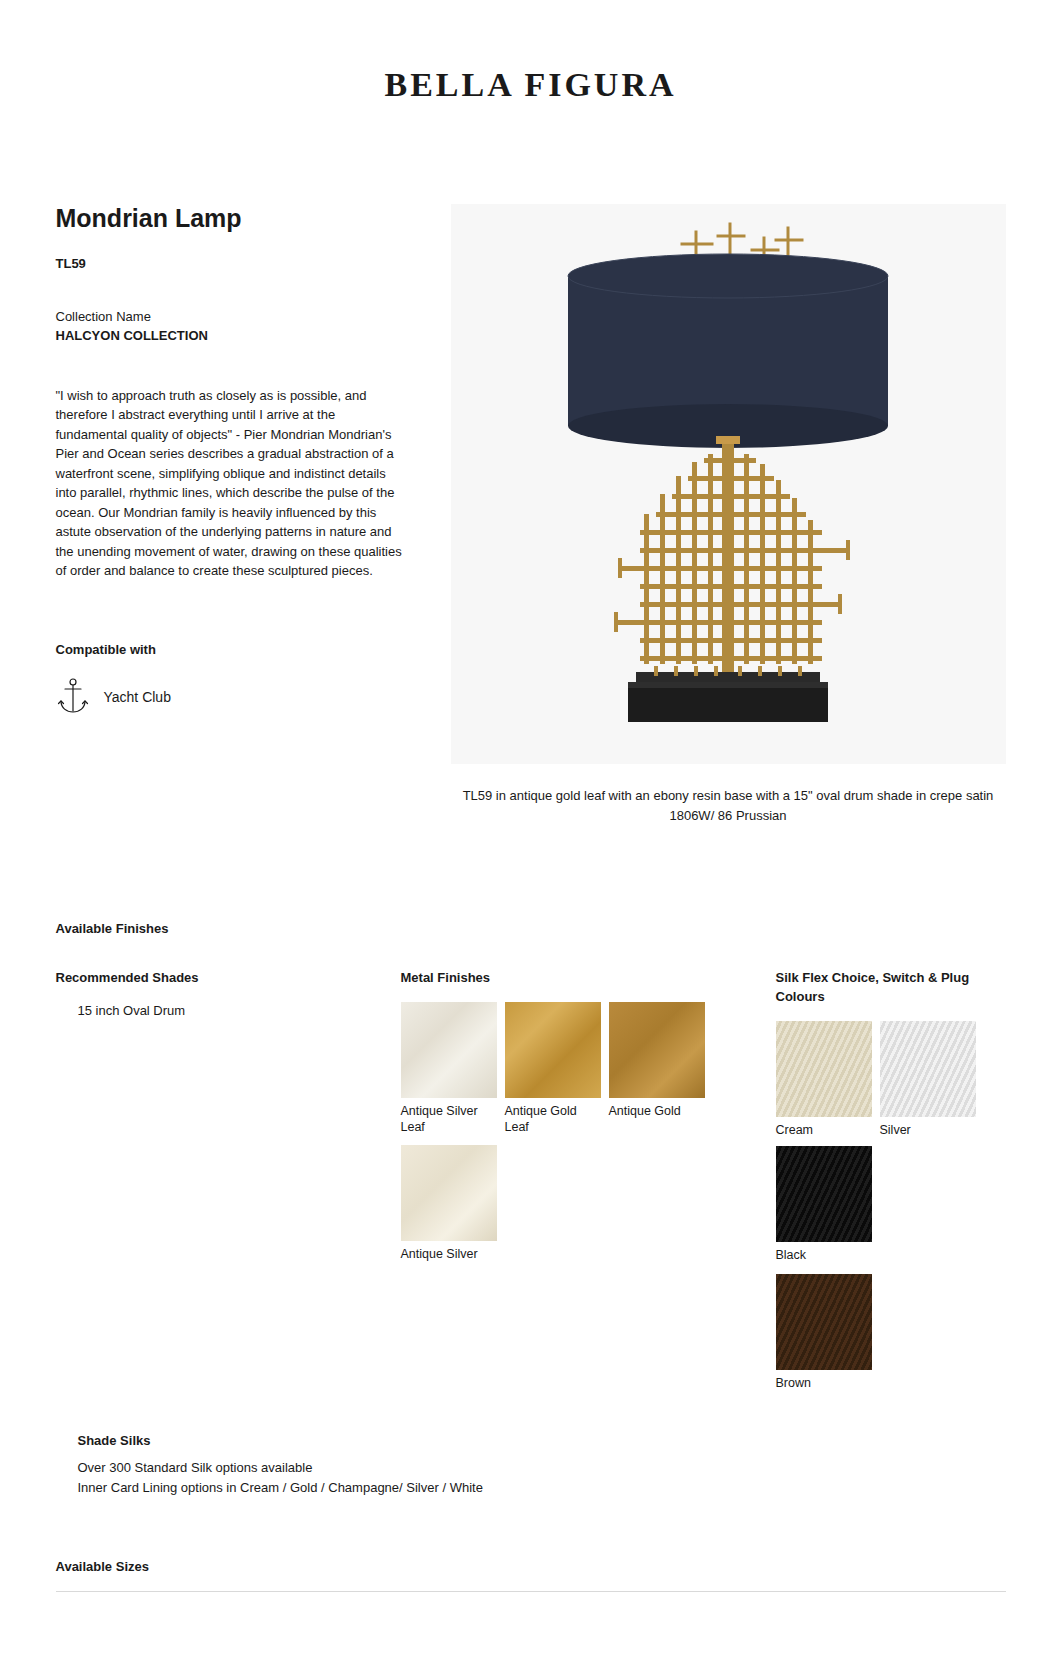BELLA FIGURA
Mondrian Lamp
TL59
Collection Name
HALCYON COLLECTION
"I wish to approach truth as closely as is possible, and therefore I abstract everything until I arrive at the fundamental quality of objects" - Pier Mondrian Mondrian's Pier and Ocean series describes a gradual abstraction of a waterfront scene, simplifying oblique and indistinct details into parallel, rhythmic lines, which describe the pulse of the ocean. Our Mondrian family is heavily influenced by this astute observation of the underlying patterns in nature and the unending movement of water, drawing on these qualities of order and balance to create these sculptured pieces.
Compatible with
Yacht Club
TL59 in antique gold leaf with an ebony resin base with a 15" oval drum shade in crepe satin 1806W/ 86 Prussian
Available Finishes
Recommended Shades
15 inch Oval Drum
Metal Finishes
Antique Silver Leaf
Antique Gold Leaf
Antique Gold
Antique Silver
Silk Flex Choice, Switch & Plug Colours
Cream
Silver
Black
Brown
Shade Silks
Over 300 Standard Silk options available
Inner Card Lining options in Cream / Gold / Champagne/ Silver / White
Available Sizes